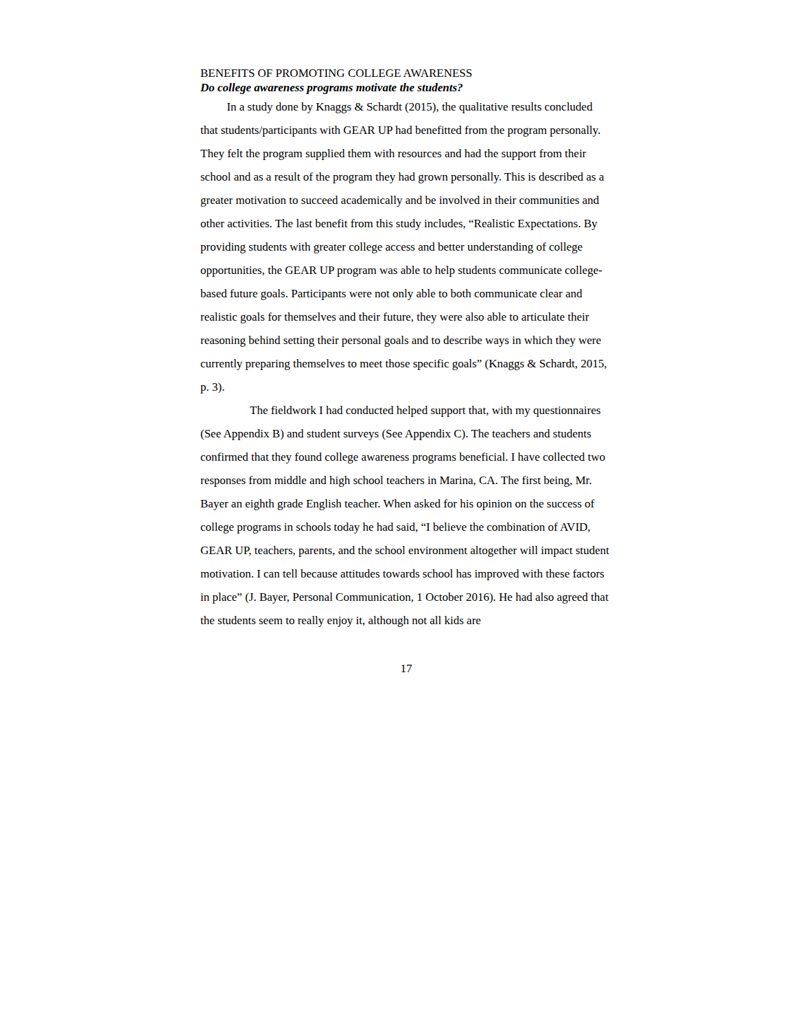BENEFITS OF PROMOTING COLLEGE AWARENESS
Do college awareness programs motivate the students?
In a study done by Knaggs & Schardt (2015), the qualitative results concluded that students/participants with GEAR UP had benefitted from the program personally. They felt the program supplied them with resources and had the support from their school and as a result of the program they had grown personally. This is described as a greater motivation to succeed academically and be involved in their communities and other activities. The last benefit from this study includes, “Realistic Expectations. By providing students with greater college access and better understanding of college opportunities, the GEAR UP program was able to help students communicate college-based future goals. Participants were not only able to both communicate clear and realistic goals for themselves and their future, they were also able to articulate their reasoning behind setting their personal goals and to describe ways in which they were currently preparing themselves to meet those specific goals” (Knaggs & Schardt, 2015, p. 3).
The fieldwork I had conducted helped support that, with my questionnaires (See Appendix B) and student surveys (See Appendix C). The teachers and students confirmed that they found college awareness programs beneficial. I have collected two responses from middle and high school teachers in Marina, CA. The first being, Mr. Bayer an eighth grade English teacher. When asked for his opinion on the success of college programs in schools today he had said, “I believe the combination of AVID, GEAR UP, teachers, parents, and the school environment altogether will impact student motivation. I can tell because attitudes towards school has improved with these factors in place” (J. Bayer, Personal Communication, 1 October 2016). He had also agreed that the students seem to really enjoy it, although not all kids are
17